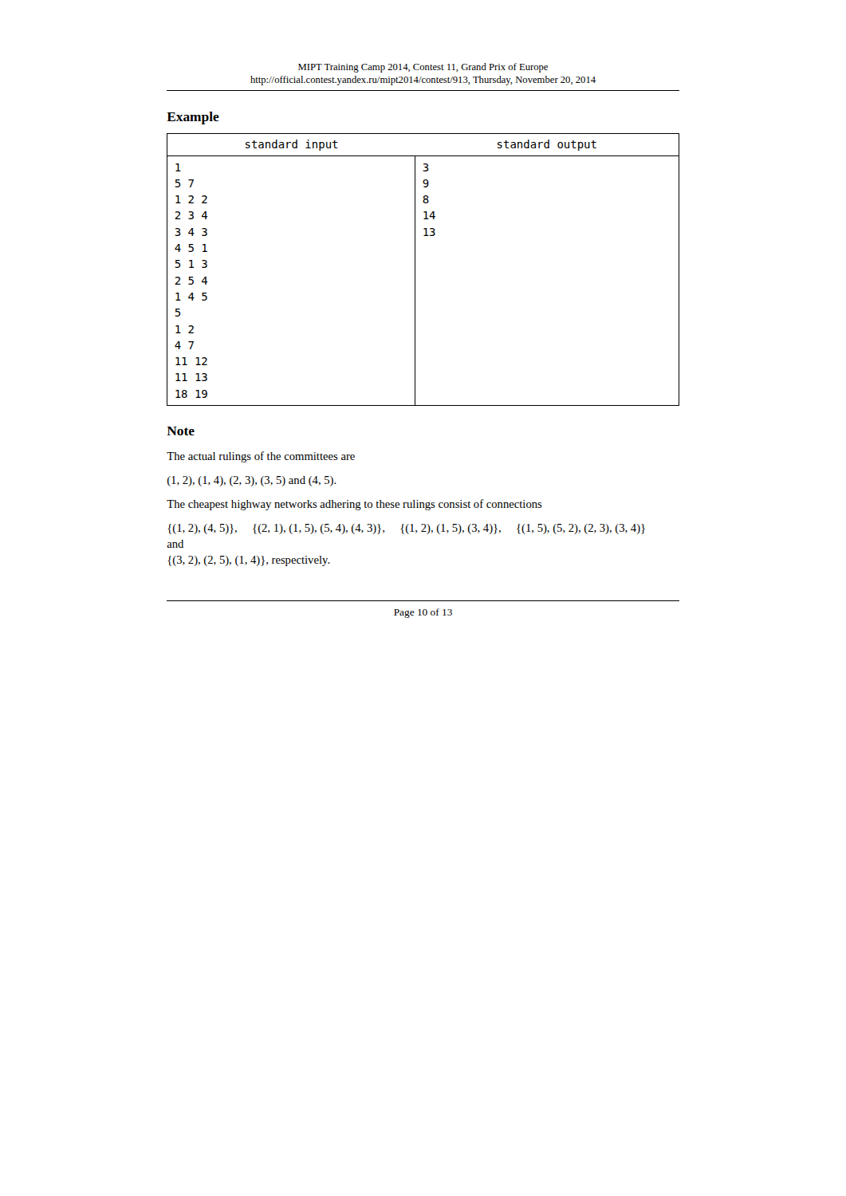MIPT Training Camp 2014, Contest 11, Grand Prix of Europe
http://official.contest.yandex.ru/mipt2014/contest/913, Thursday, November 20, 2014
Example
| standard input | standard output |
| --- | --- |
| 1 5 7 1 2 2 2 3 4 3 4 3 4 5 1 5 1 3 2 5 4 1 4 5 5 1 2 4 7 11 12 11 13 18 19 | 3 9 8 14 13 |
Note
The actual rulings of the committees are
(1, 2), (1, 4), (2, 3), (3, 5) and (4, 5).
The cheapest highway networks adhering to these rulings consist of connections
{(1, 2), (4, 5)}, {(2, 1), (1, 5), (5, 4), (4, 3)}, {(1, 2), (1, 5), (3, 4)}, {(1, 5), (5, 2), (2, 3), (3, 4)} and
{(3, 2), (2, 5), (1, 4)}, respectively.
Page 10 of 13